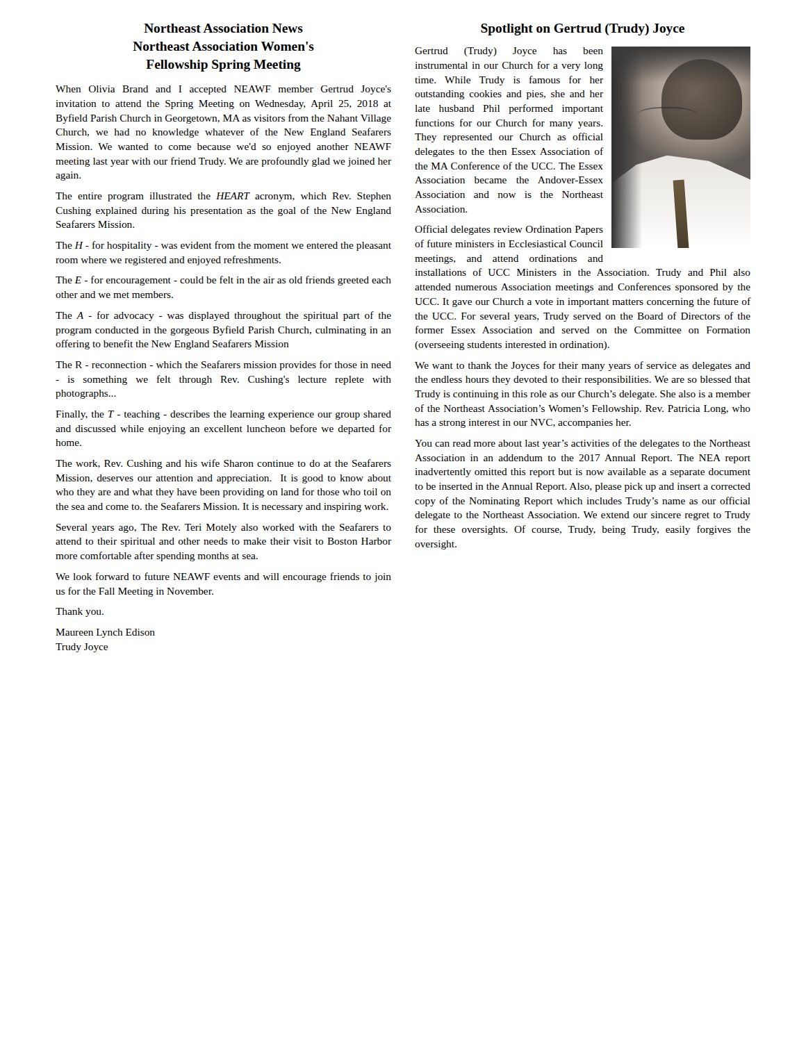Northeast Association News
Northeast Association Women's
Fellowship Spring Meeting
When Olivia Brand and I accepted NEAWF member Gertrud Joyce's invitation to attend the Spring Meeting on Wednesday, April 25, 2018 at Byfield Parish Church in Georgetown, MA as visitors from the Nahant Village Church, we had no knowledge whatever of the New England Seafarers Mission. We wanted to come because we'd so enjoyed another NEAWF meeting last year with our friend Trudy. We are profoundly glad we joined her again.
The entire program illustrated the HEART acronym, which Rev. Stephen Cushing explained during his presentation as the goal of the New England Seafarers Mission.
The H - for hospitality - was evident from the moment we entered the pleasant room where we registered and enjoyed refreshments.
The E - for encouragement - could be felt in the air as old friends greeted each other and we met members.
The A - for advocacy - was displayed throughout the spiritual part of the program conducted in the gorgeous Byfield Parish Church, culminating in an offering to benefit the New England Seafarers Mission
The R - reconnection - which the Seafarers mission provides for those in need - is something we felt through Rev. Cushing's lecture replete with photographs...
Finally, the T - teaching - describes the learning experience our group shared and discussed while enjoying an excellent luncheon before we departed for home.
The work, Rev. Cushing and his wife Sharon continue to do at the Seafarers Mission, deserves our attention and appreciation. It is good to know about who they are and what they have been providing on land for those who toil on the sea and come to. the Seafarers Mission. It is necessary and inspiring work.
Several years ago, The Rev. Teri Motely also worked with the Seafarers to attend to their spiritual and other needs to make their visit to Boston Harbor more comfortable after spending months at sea.
We look forward to future NEAWF events and will encourage friends to join us for the Fall Meeting in November.
Thank you.
Maureen Lynch Edison
Trudy Joyce
Spotlight on Gertrud (Trudy) Joyce
Gertrud (Trudy) Joyce has been instrumental in our Church for a very long time. While Trudy is famous for her outstanding cookies and pies, she and her late husband Phil performed important functions for our Church for many years. They represented our Church as official delegates to the then Essex Association of the MA Conference of the UCC. The Essex Association became the Andover-Essex Association and now is the Northeast Association.
Official delegates review Ordination Papers of future ministers in Ecclesiastical Council meetings, and attend ordinations and installations of UCC Ministers in the Association. Trudy and Phil also attended numerous Association meetings and Conferences sponsored by the UCC. It gave our Church a vote in important matters concerning the future of the UCC. For several years, Trudy served on the Board of Directors of the former Essex Association and served on the Committee on Formation (overseeing students interested in ordination).
We want to thank the Joyces for their many years of service as delegates and the endless hours they devoted to their responsibilities. We are so blessed that Trudy is continuing in this role as our Church’s delegate. She also is a member of the Northeast Association’s Women’s Fellowship. Rev. Patricia Long, who has a strong interest in our NVC, accompanies her.
You can read more about last year’s activities of the delegates to the Northeast Association in an addendum to the 2017 Annual Report. The NEA report inadvertently omitted this report but is now available as a separate document to be inserted in the Annual Report. Also, please pick up and insert a corrected copy of the Nominating Report which includes Trudy’s name as our official delegate to the Northeast Association. We extend our sincere regret to Trudy for these oversights. Of course, Trudy, being Trudy, easily forgives the oversight.